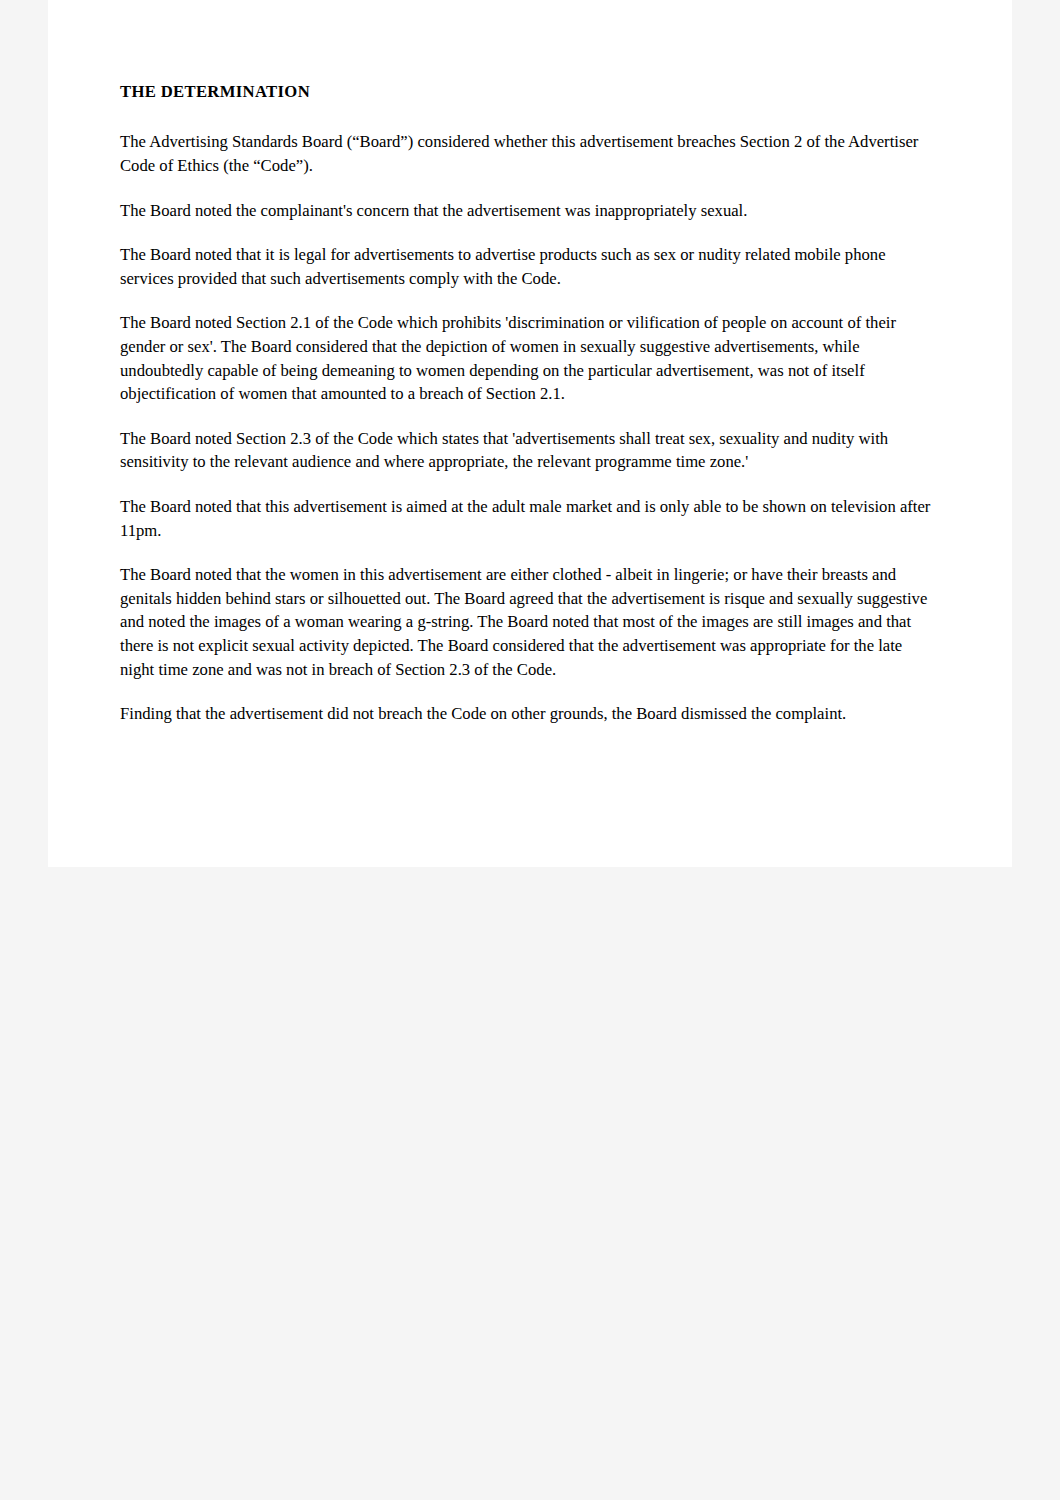THE DETERMINATION
The Advertising Standards Board (“Board”) considered whether this advertisement breaches Section 2 of the Advertiser Code of Ethics (the “Code”).
The Board noted the complainant's concern that the advertisement was inappropriately sexual.
The Board noted that it is legal for advertisements to advertise products such as sex or nudity related mobile phone services provided that such advertisements comply with the Code.
The Board noted Section 2.1 of the Code which prohibits 'discrimination or vilification of people on account of their gender or sex'. The Board considered that the depiction of women in sexually suggestive advertisements, while undoubtedly capable of being demeaning to women depending on the particular advertisement, was not of itself objectification of women that amounted to a breach of Section 2.1.
The Board noted Section 2.3 of the Code which states that 'advertisements shall treat sex, sexuality and nudity with sensitivity to the relevant audience and where appropriate, the relevant programme time zone.'
The Board noted that this advertisement is aimed at the adult male market and is only able to be shown on television after 11pm.
The Board noted that the women in this advertisement are either clothed - albeit in lingerie; or have their breasts and genitals hidden behind stars or silhouetted out. The Board agreed that the advertisement is risque and sexually suggestive and noted the images of a woman wearing a g-string. The Board noted that most of the images are still images and that there is not explicit sexual activity depicted. The Board considered that the advertisement was appropriate for the late night time zone and was not in breach of Section 2.3 of the Code.
Finding that the advertisement did not breach the Code on other grounds, the Board dismissed the complaint.